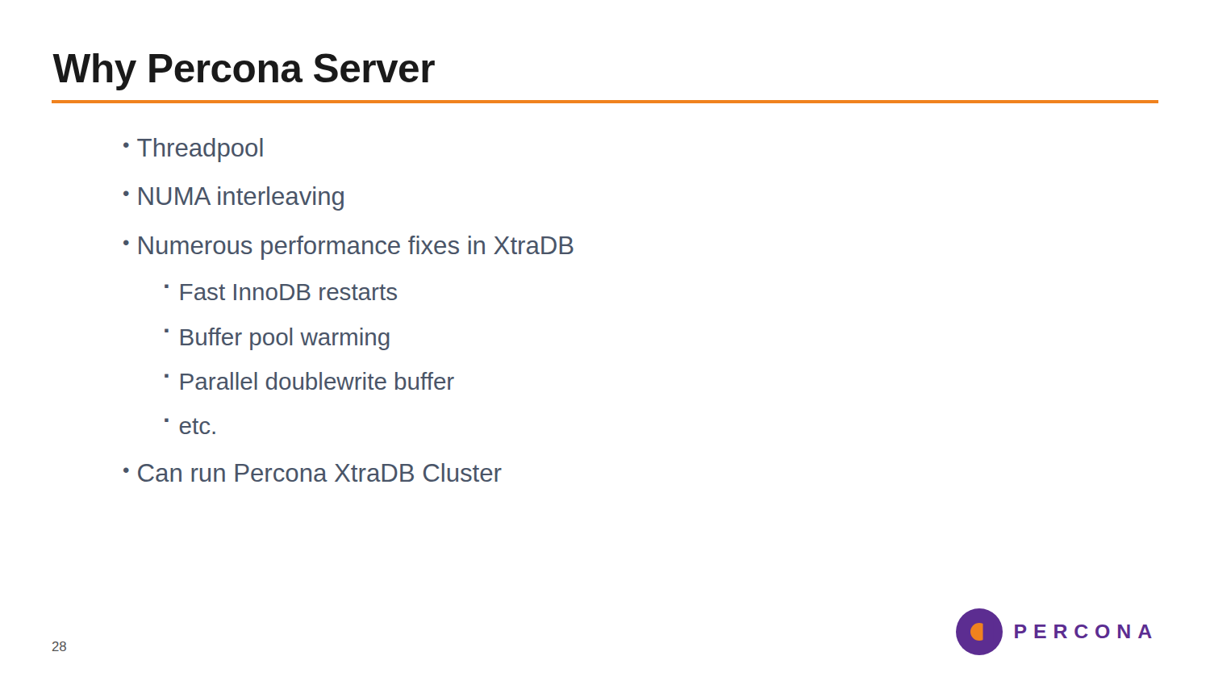Why Percona Server
Threadpool
NUMA interleaving
Numerous performance fixes in XtraDB
Fast InnoDB restarts
Buffer pool warming
Parallel doublewrite buffer
etc.
Can run Percona XtraDB Cluster
28
PERCONA